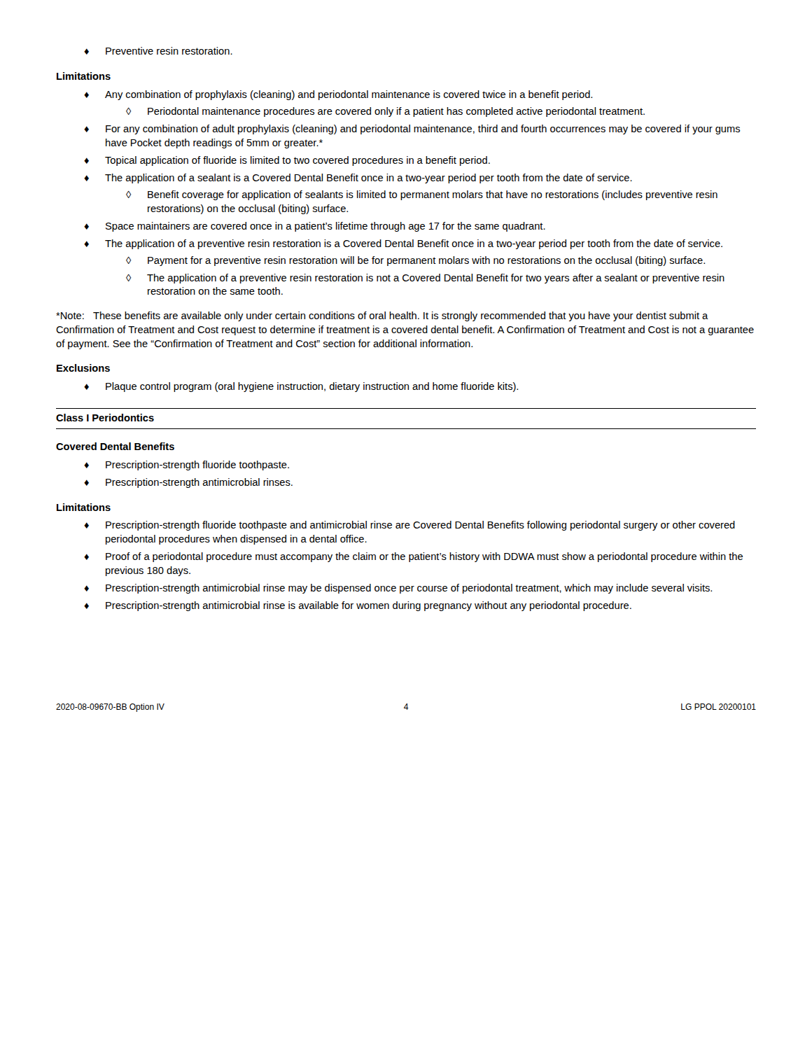Preventive resin restoration.
Limitations
Any combination of prophylaxis (cleaning) and periodontal maintenance is covered twice in a benefit period.
Periodontal maintenance procedures are covered only if a patient has completed active periodontal treatment.
For any combination of adult prophylaxis (cleaning) and periodontal maintenance, third and fourth occurrences may be covered if your gums have Pocket depth readings of 5mm or greater.*
Topical application of fluoride is limited to two covered procedures in a benefit period.
The application of a sealant is a Covered Dental Benefit once in a two-year period per tooth from the date of service.
Benefit coverage for application of sealants is limited to permanent molars that have no restorations (includes preventive resin restorations) on the occlusal (biting) surface.
Space maintainers are covered once in a patient’s lifetime through age 17 for the same quadrant.
The application of a preventive resin restoration is a Covered Dental Benefit once in a two-year period per tooth from the date of service.
Payment for a preventive resin restoration will be for permanent molars with no restorations on the occlusal (biting) surface.
The application of a preventive resin restoration is not a Covered Dental Benefit for two years after a sealant or preventive resin restoration on the same tooth.
*Note: These benefits are available only under certain conditions of oral health. It is strongly recommended that you have your dentist submit a Confirmation of Treatment and Cost request to determine if treatment is a covered dental benefit. A Confirmation of Treatment and Cost is not a guarantee of payment. See the “Confirmation of Treatment and Cost” section for additional information.
Exclusions
Plaque control program (oral hygiene instruction, dietary instruction and home fluoride kits).
Class I Periodontics
Covered Dental Benefits
Prescription-strength fluoride toothpaste.
Prescription-strength antimicrobial rinses.
Limitations
Prescription-strength fluoride toothpaste and antimicrobial rinse are Covered Dental Benefits following periodontal surgery or other covered periodontal procedures when dispensed in a dental office.
Proof of a periodontal procedure must accompany the claim or the patient’s history with DDWA must show a periodontal procedure within the previous 180 days.
Prescription-strength antimicrobial rinse may be dispensed once per course of periodontal treatment, which may include several visits.
Prescription-strength antimicrobial rinse is available for women during pregnancy without any periodontal procedure.
2020-08-09670-BB Option IV
4
LG PPOL 20200101